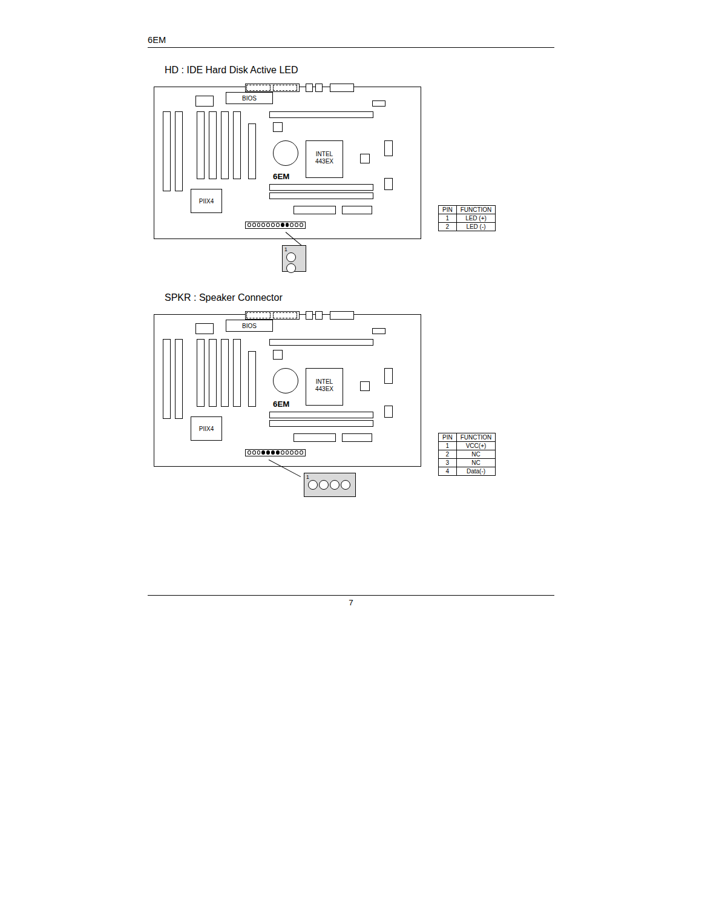6EM
HD : IDE Hard Disk Active LED
BIOS
INTEL
443EX
PIIX4
6EM
1
| PIN | FUNCTION |
| --- | --- |
| 1 | LED (+) |
| 2 | LED (-) |
SPKR : Speaker Connector
BIOS
INTEL
443EX
PIIX4
6EM
1
| PIN | FUNCTION |
| --- | --- |
| 1 | VCC(+) |
| 2 | NC |
| 3 | NC |
| 4 | Data(-) |
7